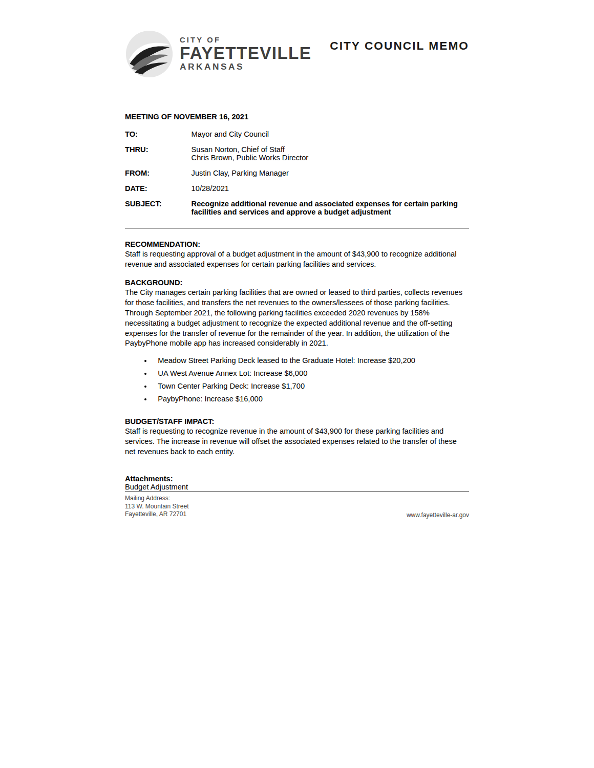CITY OF
FAYETTEVILLE
ARKANSAS
CITY COUNCIL MEMO
MEETING OF NOVEMBER 16, 2021
| TO: | Mayor and City Council |
| THRU: | Susan Norton, Chief of Staff Chris Brown, Public Works Director |
| FROM: | Justin Clay, Parking Manager |
| DATE: | 10/28/2021 |
| SUBJECT: | Recognize additional revenue and associated expenses for certain parking facilities and services and approve a budget adjustment |
RECOMMENDATION:
Staff is requesting approval of a budget adjustment in the amount of $43,900 to recognize additional revenue and associated expenses for certain parking facilities and services.
BACKGROUND:
The City manages certain parking facilities that are owned or leased to third parties, collects revenues for those facilities, and transfers the net revenues to the owners/lessees of those parking facilities. Through September 2021, the following parking facilities exceeded 2020 revenues by 158% necessitating a budget adjustment to recognize the expected additional revenue and the off-setting expenses for the transfer of revenue for the remainder of the year. In addition, the utilization of the PaybyPhone mobile app has increased considerably in 2021.
Meadow Street Parking Deck leased to the Graduate Hotel: Increase $20,200
UA West Avenue Annex Lot: Increase $6,000
Town Center Parking Deck: Increase $1,700
PaybyPhone: Increase $16,000
BUDGET/STAFF IMPACT:
Staff is requesting to recognize revenue in the amount of $43,900 for these parking facilities and services. The increase in revenue will offset the associated expenses related to the transfer of these net revenues back to each entity.
Attachments:
Budget Adjustment
Mailing Address:
113 W. Mountain Street
Fayetteville, AR 72701
www.fayetteville-ar.gov